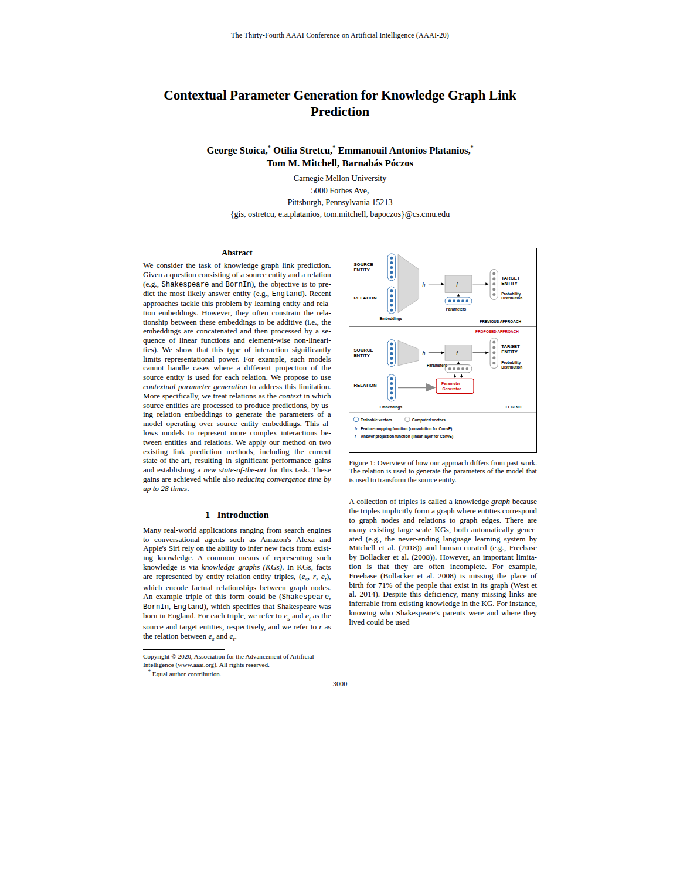The Thirty-Fourth AAAI Conference on Artificial Intelligence (AAAI-20)
Contextual Parameter Generation for Knowledge Graph Link Prediction
George Stoica,* Otilia Stretcu,* Emmanouil Antonios Platanios,*
Tom M. Mitchell, Barnabás Póczos
Carnegie Mellon University
5000 Forbes Ave,
Pittsburgh, Pennsylvania 15213
{gis, ostretcu, e.a.platanios, tom.mitchell, bapoczos}@cs.cmu.edu
Abstract
We consider the task of knowledge graph link prediction. Given a question consisting of a source entity and a relation (e.g., Shakespeare and BornIn), the objective is to predict the most likely answer entity (e.g., England). Recent approaches tackle this problem by learning entity and relation embeddings. However, they often constrain the relationship between these embeddings to be additive (i.e., the embeddings are concatenated and then processed by a sequence of linear functions and element-wise non-linearities). We show that this type of interaction significantly limits representational power. For example, such models cannot handle cases where a different projection of the source entity is used for each relation. We propose to use contextual parameter generation to address this limitation. More specifically, we treat relations as the context in which source entities are processed to produce predictions, by using relation embeddings to generate the parameters of a model operating over source entity embeddings. This allows models to represent more complex interactions between entities and relations. We apply our method on two existing link prediction methods, including the current state-of-the-art, resulting in significant performance gains and establishing a new state-of-the-art for this task. These gains are achieved while also reducing convergence time by up to 28 times.
1 Introduction
Many real-world applications ranging from search engines to conversational agents such as Amazon's Alexa and Apple's Siri rely on the ability to infer new facts from existing knowledge. A common means of representing such knowledge is via knowledge graphs (KGs). In KGs, facts are represented by entity-relation-entity triples, (es, r, et), which encode factual relationships between graph nodes. An example triple of this form could be (Shakespeare, BornIn, England), which specifies that Shakespeare was born in England. For each triple, we refer to es and et as the source and target entities, respectively, and we refer to r as the relation between es and et.
Copyright © 2020, Association for the Advancement of Artificial Intelligence (www.aaai.org). All rights reserved.
* Equal author contribution.
SOURCE ENTITY RELATION Embeddings h f Parameters TARGET ENTITY Probability Distribution PREVIOUS APPROACH PROPOSED APPROACH SOURCE ENTITY h f Parameters TARGET ENTITY Probability Distribution RELATION Embeddings Parameter Generator LEGEND Trainable vectors Computed vectors h Feature mapping function (convolution for ConvE) f Answer projection function (linear layer for ConvE)
Figure 1: Overview of how our approach differs from past work. The relation is used to generate the parameters of the model that is used to transform the source entity.
A collection of triples is called a knowledge graph because the triples implicitly form a graph where entities correspond to graph nodes and relations to graph edges. There are many existing large-scale KGs, both automatically generated (e.g., the never-ending language learning system by Mitchell et al. (2018)) and human-curated (e.g., Freebase by Bollacker et al. (2008)). However, an important limitation is that they are often incomplete. For example, Freebase (Bollacker et al. 2008) is missing the place of birth for 71% of the people that exist in its graph (West et al. 2014). Despite this deficiency, many missing links are inferrable from existing knowledge in the KG. For instance, knowing who Shakespeare's parents were and where they lived could be used
3000